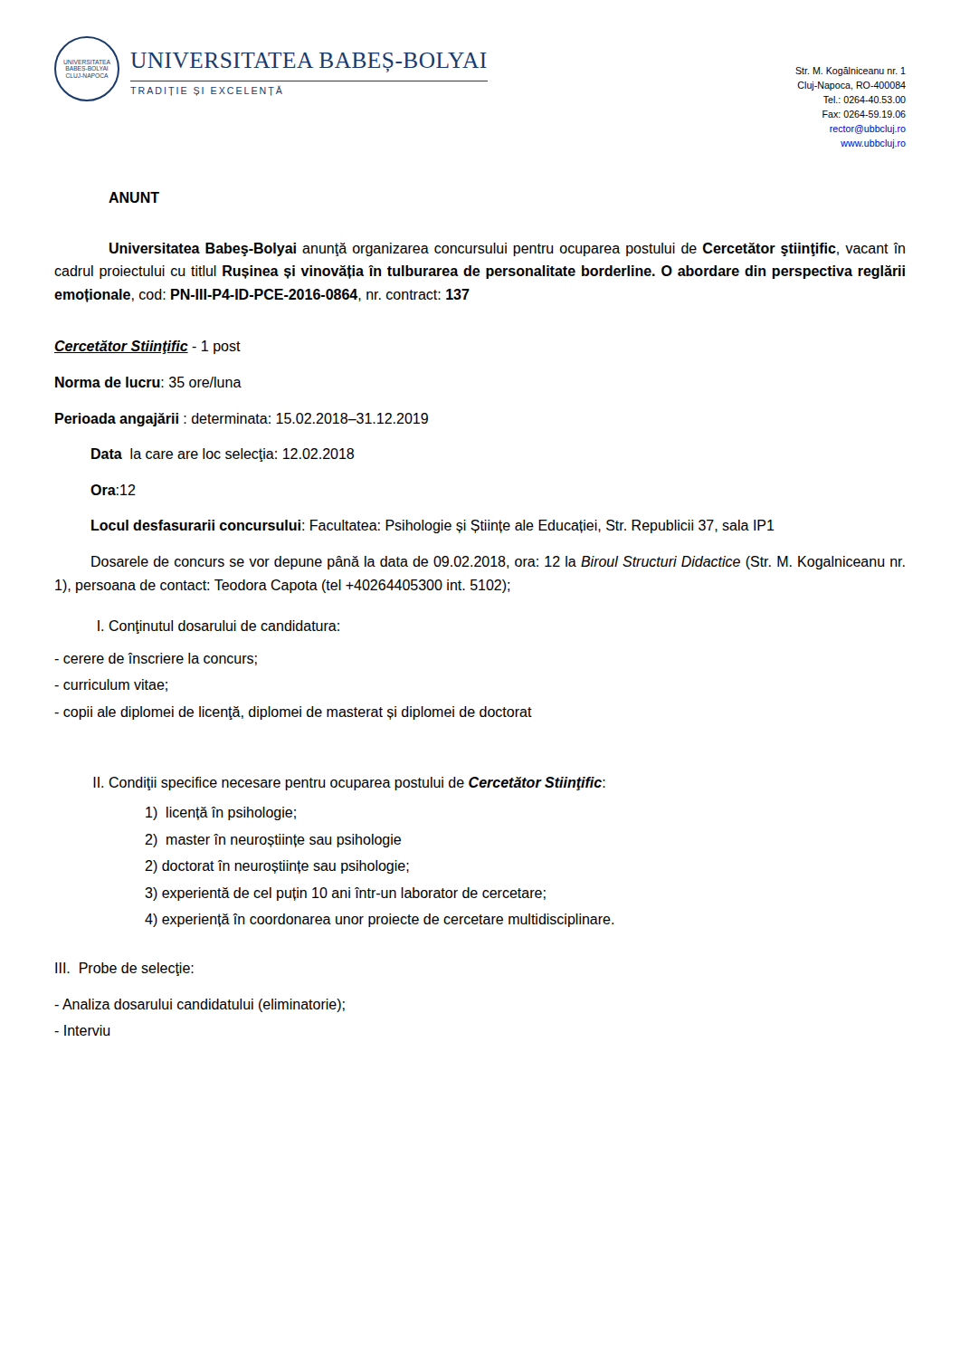UNIVERSITATEA
BABEȘ-BOLYAI
CLUJ-NAPOCA
UNIVERSITATEA BABEȘ-BOLYAI
TRADIȚIE ȘI EXCELENȚĂ
Str. M. Kogălniceanu nr. 1
Cluj-Napoca, RO-400084
Tel.: 0264-40.53.00
Fax: 0264-59.19.06
rector@ubbcluj.ro
www.ubbcluj.ro
ANUNT
Universitatea Babeş-Bolyai anunţă organizarea concursului pentru ocuparea postului de Cercetător ştiinţific, vacant în cadrul proiectului cu titlul Rușinea și vinovăția în tulburarea de personalitate borderline. O abordare din perspectiva reglării emoționale, cod: PN-III-P4-ID-PCE-2016-0864, nr. contract: 137
Cercetător Stiinţific - 1 post
Norma de lucru: 35 ore/luna
Perioada angajării : determinata: 15.02.2018–31.12.2019
Data la care are loc selecţia: 12.02.2018
Ora:12
Locul desfasurarii concursului: Facultatea: Psihologie și Științe ale Educației, Str. Republicii 37, sala IP1
Dosarele de concurs se vor depune până la data de 09.02.2018, ora: 12 la Biroul Structuri Didactice (Str. M. Kogalniceanu nr. 1), persoana de contact: Teodora Capota (tel +40264405300 int. 5102);
Conţinutul dosarului de candidatura:
- cerere de înscriere la concurs;
- curriculum vitae;
- copii ale diplomei de licenţă, diplomei de masterat și diplomei de doctorat
Condiţii specifice necesare pentru ocuparea postului de Cercetător Stiinţific:
1) licență în psihologie;
2) master în neuroștiințe sau psihologie
2) doctorat în neuroștiințe sau psihologie;
3) experientă de cel puțin 10 ani într-un laborator de cercetare;
4) experiență în coordonarea unor proiecte de cercetare multidisciplinare.
III. Probe de selecţie:
- Analiza dosarului candidatului (eliminatorie);
- Interviu